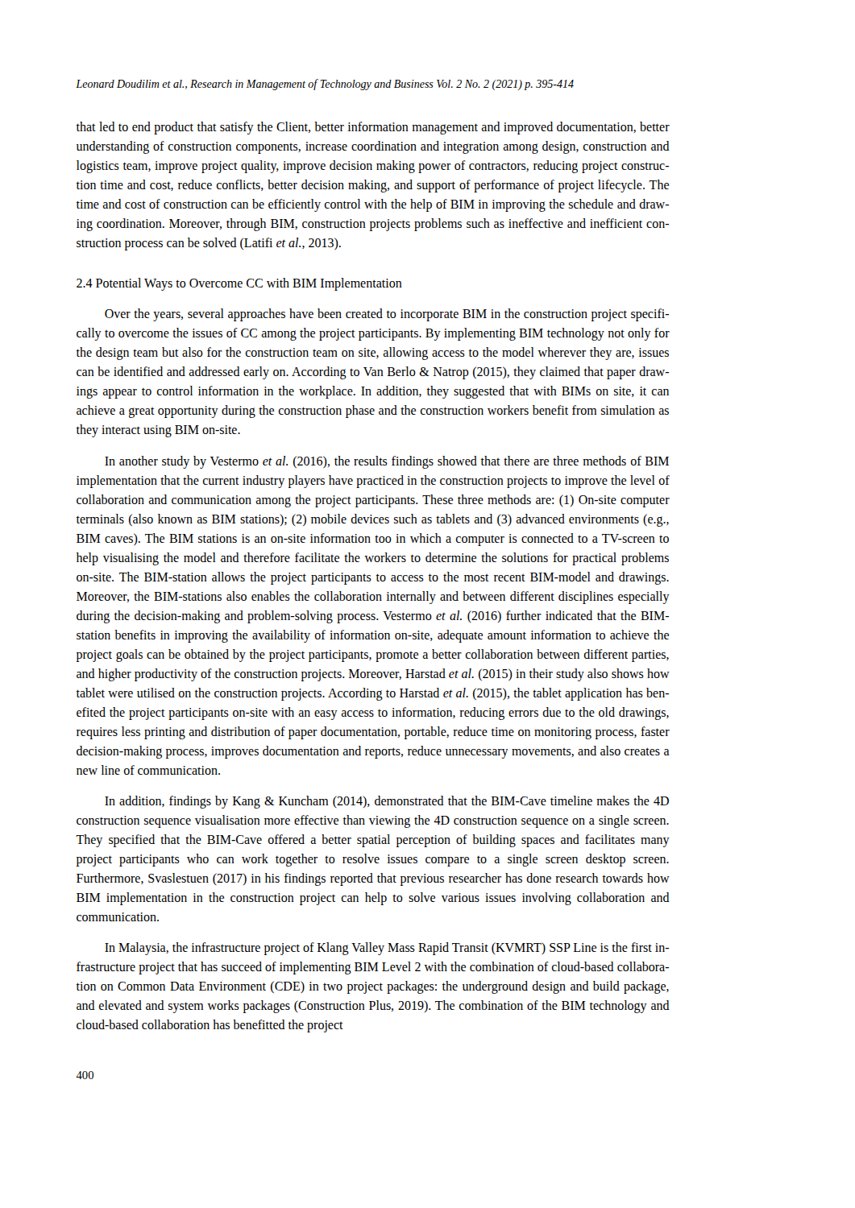Leonard Doudilim et al., Research in Management of Technology and Business Vol. 2 No. 2 (2021) p. 395-414
that led to end product that satisfy the Client, better information management and improved documentation, better understanding of construction components, increase coordination and integration among design, construction and logistics team, improve project quality, improve decision making power of contractors, reducing project construction time and cost, reduce conflicts, better decision making, and support of performance of project lifecycle. The time and cost of construction can be efficiently control with the help of BIM in improving the schedule and drawing coordination. Moreover, through BIM, construction projects problems such as ineffective and inefficient construction process can be solved (Latifi et al., 2013).
2.4 Potential Ways to Overcome CC with BIM Implementation
Over the years, several approaches have been created to incorporate BIM in the construction project specifically to overcome the issues of CC among the project participants. By implementing BIM technology not only for the design team but also for the construction team on site, allowing access to the model wherever they are, issues can be identified and addressed early on. According to Van Berlo & Natrop (2015), they claimed that paper drawings appear to control information in the workplace. In addition, they suggested that with BIMs on site, it can achieve a great opportunity during the construction phase and the construction workers benefit from simulation as they interact using BIM on-site.
In another study by Vestermo et al. (2016), the results findings showed that there are three methods of BIM implementation that the current industry players have practiced in the construction projects to improve the level of collaboration and communication among the project participants. These three methods are: (1) On-site computer terminals (also known as BIM stations); (2) mobile devices such as tablets and (3) advanced environments (e.g., BIM caves). The BIM stations is an on-site information too in which a computer is connected to a TV-screen to help visualising the model and therefore facilitate the workers to determine the solutions for practical problems on-site. The BIM-station allows the project participants to access to the most recent BIM-model and drawings. Moreover, the BIM-stations also enables the collaboration internally and between different disciplines especially during the decision-making and problem-solving process. Vestermo et al. (2016) further indicated that the BIM-station benefits in improving the availability of information on-site, adequate amount information to achieve the project goals can be obtained by the project participants, promote a better collaboration between different parties, and higher productivity of the construction projects. Moreover, Harstad et al. (2015) in their study also shows how tablet were utilised on the construction projects. According to Harstad et al. (2015), the tablet application has benefited the project participants on-site with an easy access to information, reducing errors due to the old drawings, requires less printing and distribution of paper documentation, portable, reduce time on monitoring process, faster decision-making process, improves documentation and reports, reduce unnecessary movements, and also creates a new line of communication.
In addition, findings by Kang & Kuncham (2014), demonstrated that the BIM-Cave timeline makes the 4D construction sequence visualisation more effective than viewing the 4D construction sequence on a single screen. They specified that the BIM-Cave offered a better spatial perception of building spaces and facilitates many project participants who can work together to resolve issues compare to a single screen desktop screen. Furthermore, Svaslestuen (2017) in his findings reported that previous researcher has done research towards how BIM implementation in the construction project can help to solve various issues involving collaboration and communication.
In Malaysia, the infrastructure project of Klang Valley Mass Rapid Transit (KVMRT) SSP Line is the first infrastructure project that has succeed of implementing BIM Level 2 with the combination of cloud-based collaboration on Common Data Environment (CDE) in two project packages: the underground design and build package, and elevated and system works packages (Construction Plus, 2019). The combination of the BIM technology and cloud-based collaboration has benefitted the project
400